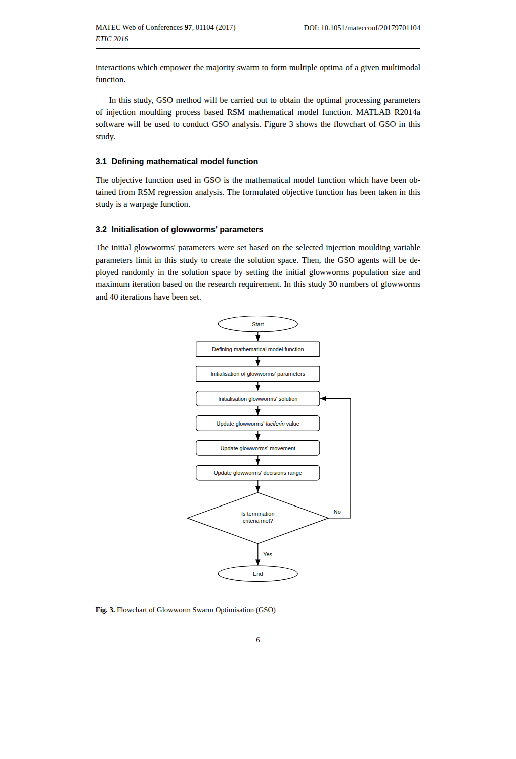MATEC Web of Conferences 97, 01104 (2017)
ETIC 2016
DOI: 10.1051/matecconf/20179701104
interactions which empower the majority swarm to form multiple optima of a given multimodal function.
In this study, GSO method will be carried out to obtain the optimal processing parameters of injection moulding process based RSM mathematical model function. MATLAB R2014a software will be used to conduct GSO analysis. Figure 3 shows the flowchart of GSO in this study.
3.1 Defining mathematical model function
The objective function used in GSO is the mathematical model function which have been obtained from RSM regression analysis. The formulated objective function has been taken in this study is a warpage function.
3.2 Initialisation of glowworms' parameters
The initial glowworms' parameters were set based on the selected injection moulding variable parameters limit in this study to create the solution space. Then, the GSO agents will be deployed randomly in the solution space by setting the initial glowworms population size and maximum iteration based on the research requirement. In this study 30 numbers of glowworms and 40 iterations have been set.
Start Defining mathematical model function Initialisation of glowworms' parameters Initialisation glowworms' solution Update glowworms' luciferin value Update glowworms' movement Update glowworms' decisions range Is termination criteria met? End No Yes
Fig. 3. Flowchart of Glowworm Swarm Optimisation (GSO)
6